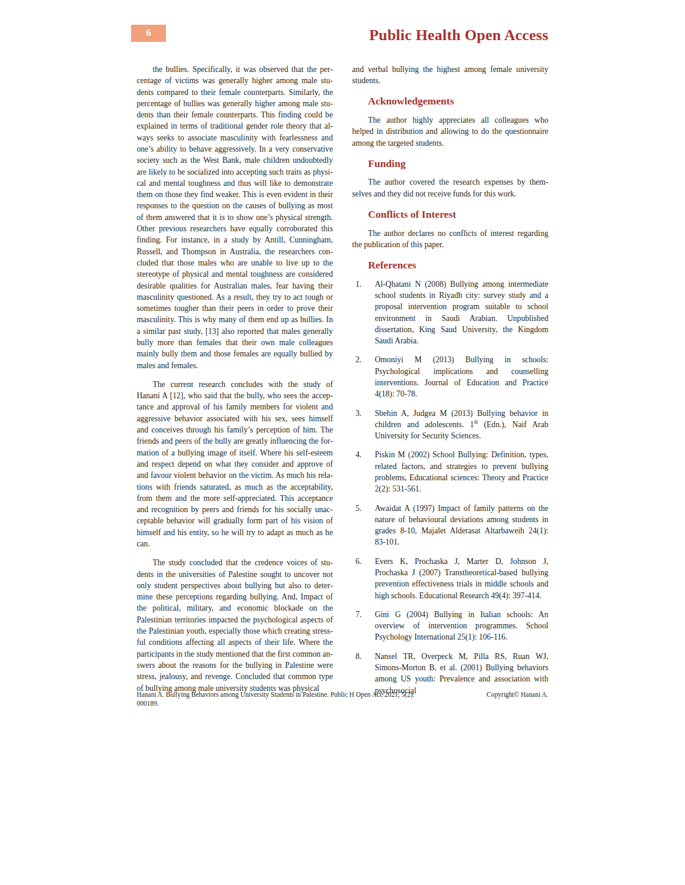6
Public Health Open Access
the bullies. Specifically, it was observed that the percentage of victims was generally higher among male students compared to their female counterparts. Similarly, the percentage of bullies was generally higher among male students than their female counterparts. This finding could be explained in terms of traditional gender role theory that always seeks to associate masculinity with fearlessness and one’s ability to behave aggressively. In a very conservative society such as the West Bank, male children undoubtedly are likely to be socialized into accepting such traits as physical and mental toughness and thus will like to demonstrate them on those they find weaker. This is even evident in their responses to the question on the causes of bullying as most of them answered that it is to show one’s physical strength. Other previous researchers have equally corroborated this finding. For instance, in a study by Antill, Cunningham, Russell, and Thompson in Australia, the researchers concluded that those males who are unable to live up to the stereotype of physical and mental toughness are considered desirable qualities for Australian males, fear having their masculinity questioned. As a result, they try to act tough or sometimes tougher than their peers in order to prove their masculinity. This is why many of them end up as bullies. In a similar past study, [13] also reported that males generally bully more than females that their own male colleagues mainly bully them and those females are equally bullied by males and females.
The current research concludes with the study of Hanani A [12], who said that the bully, who sees the acceptance and approval of his family members for violent and aggressive behavior associated with his sex, sees himself and conceives through his family’s perception of him. The friends and peers of the bully are greatly influencing the formation of a bullying image of itself. Where his self-esteem and respect depend on what they consider and approve of and favour violent behavior on the victim. As much his relations with friends saturated, as much as the acceptability, from them and the more self-appreciated. This acceptance and recognition by peers and friends for his socially unacceptable behavior will gradually form part of his vision of himself and his entity, so he will try to adapt as much as he can.
The study concluded that the credence voices of students in the universities of Palestine sought to uncover not only student perspectives about bullying but also to determine these perceptions regarding bullying. And, Impact of the political, military, and economic blockade on the Palestinian territories impacted the psychological aspects of the Palestinian youth, especially those which creating stressful conditions affecting all aspects of their life. Where the participants in the study mentioned that the first common answers about the reasons for the bullying in Palestine were stress, jealousy, and revenge. Concluded that common type of bullying among male university students was physical
and verbal bullying the highest among female university students.
Acknowledgements
The author highly appreciates all colleagues who helped in distribution and allowing to do the questionnaire among the targeted students.
Funding
The author covered the research expenses by themselves and they did not receive funds for this work.
Conflicts of Interest
The author declares no conflicts of interest regarding the publication of this paper.
References
Al-Qhatani N (2008) Bullying among intermediate school students in Riyadh city: survey study and a proposal intervention program suitable to school environment in Saudi Arabian. Unpublished dissertation, King Saud University, the Kingdom Saudi Arabia.
Omoniyi M (2013) Bullying in schools: Psychological implications and counselling interventions. Journal of Education and Practice 4(18): 70-78.
Sbehin A, Judgea M (2013) Bullying behavior in children and adolescents. 1st (Edn.), Naif Arab University for Security Sciences.
Piskin M (2002) School Bullying: Definition, types, related factors, and strategies to prevent bullying problems, Educational sciences: Theory and Practice 2(2): 531-561.
Awaidat A (1997) Impact of family patterns on the nature of behavioural deviations among students in grades 8-10, Majalet Alderasat Altarbaweih 24(1): 83-101.
Evers K, Prochaska J, Marter D, Johnson J, Prochaska J (2007) Transtheoretical-based bullying prevention effectiveness trials in middle schools and high schools. Educational Research 49(4): 397-414.
Gini G (2004) Bullying in Italian schools: An overview of intervention programmes. School Psychology International 25(1): 106-116.
Nansel TR, Overpeck M, Pilla RS, Ruan WJ, Simons-Morton B, et al. (2001) Bullying behaviors among US youth: Prevalence and association with psychosocial
Hanani A. Bullying Behaviors among University Students in Palestine. Public H Open Acc 2021, 5(2): 000189.
Copyright© Hanani A.